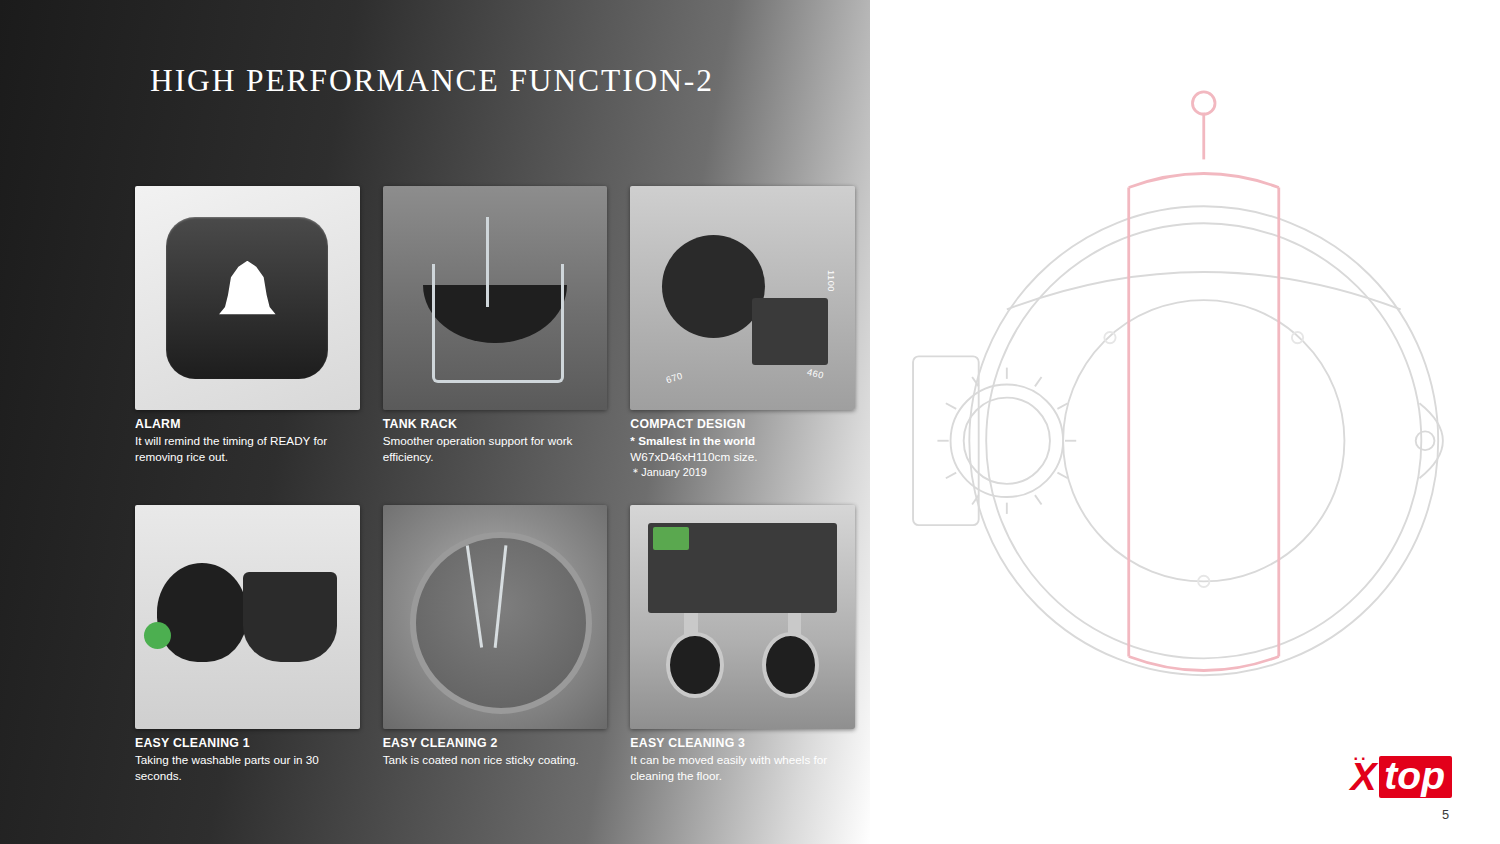HIGH PERFORMANCE FUNCTION-2
ALARM
It will remind the timing of READY for removing rice out.
TANK RACK
Smoother operation support for work efficiency.
670 460 1100
COMPACT DESIGN
* Smallest in the world W67xD46xH110cm size. ＊January 2019
EASY CLEANING 1
Taking the washable parts our in 30 seconds.
EASY CLEANING 2
Tank is coated non rice sticky coating.
EASY CLEANING 3
It can be moved easily with wheels for cleaning the floor.
Xtop
5